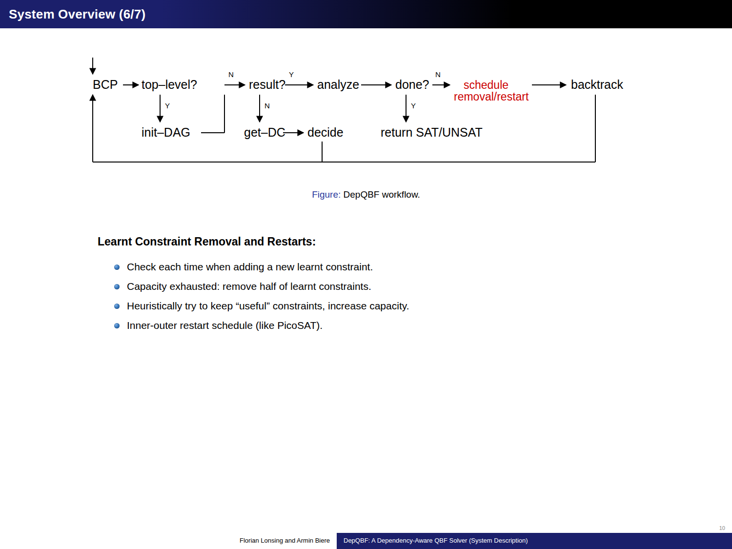System Overview (6/7)
DepQBF workflow diagram Flow chart: BCP leads to top-level? If no, to result?; if yes, to init-DAG which returns to result?. result? yes leads to analyze, then done?; done? no leads to schedule removal/restart then backtrack, which loops back to BCP. result? no leads to get-DC then decide, which loops back to BCP. done? yes leads to return SAT/UNSAT. BCP top–level? result? analyze done? schedule removal/restart backtrack N Y N Y N Y init–DAG get–DC decide return SAT/UNSAT
Figure: DepQBF workflow.
Learnt Constraint Removal and Restarts:
Check each time when adding a new learnt constraint.
Capacity exhausted: remove half of learnt constraints.
Heuristically try to keep “useful” constraints, increase capacity.
Inner-outer restart schedule (like PicoSAT).
10
Florian Lonsing and Armin Biere
DepQBF: A Dependency-Aware QBF Solver (System Description)